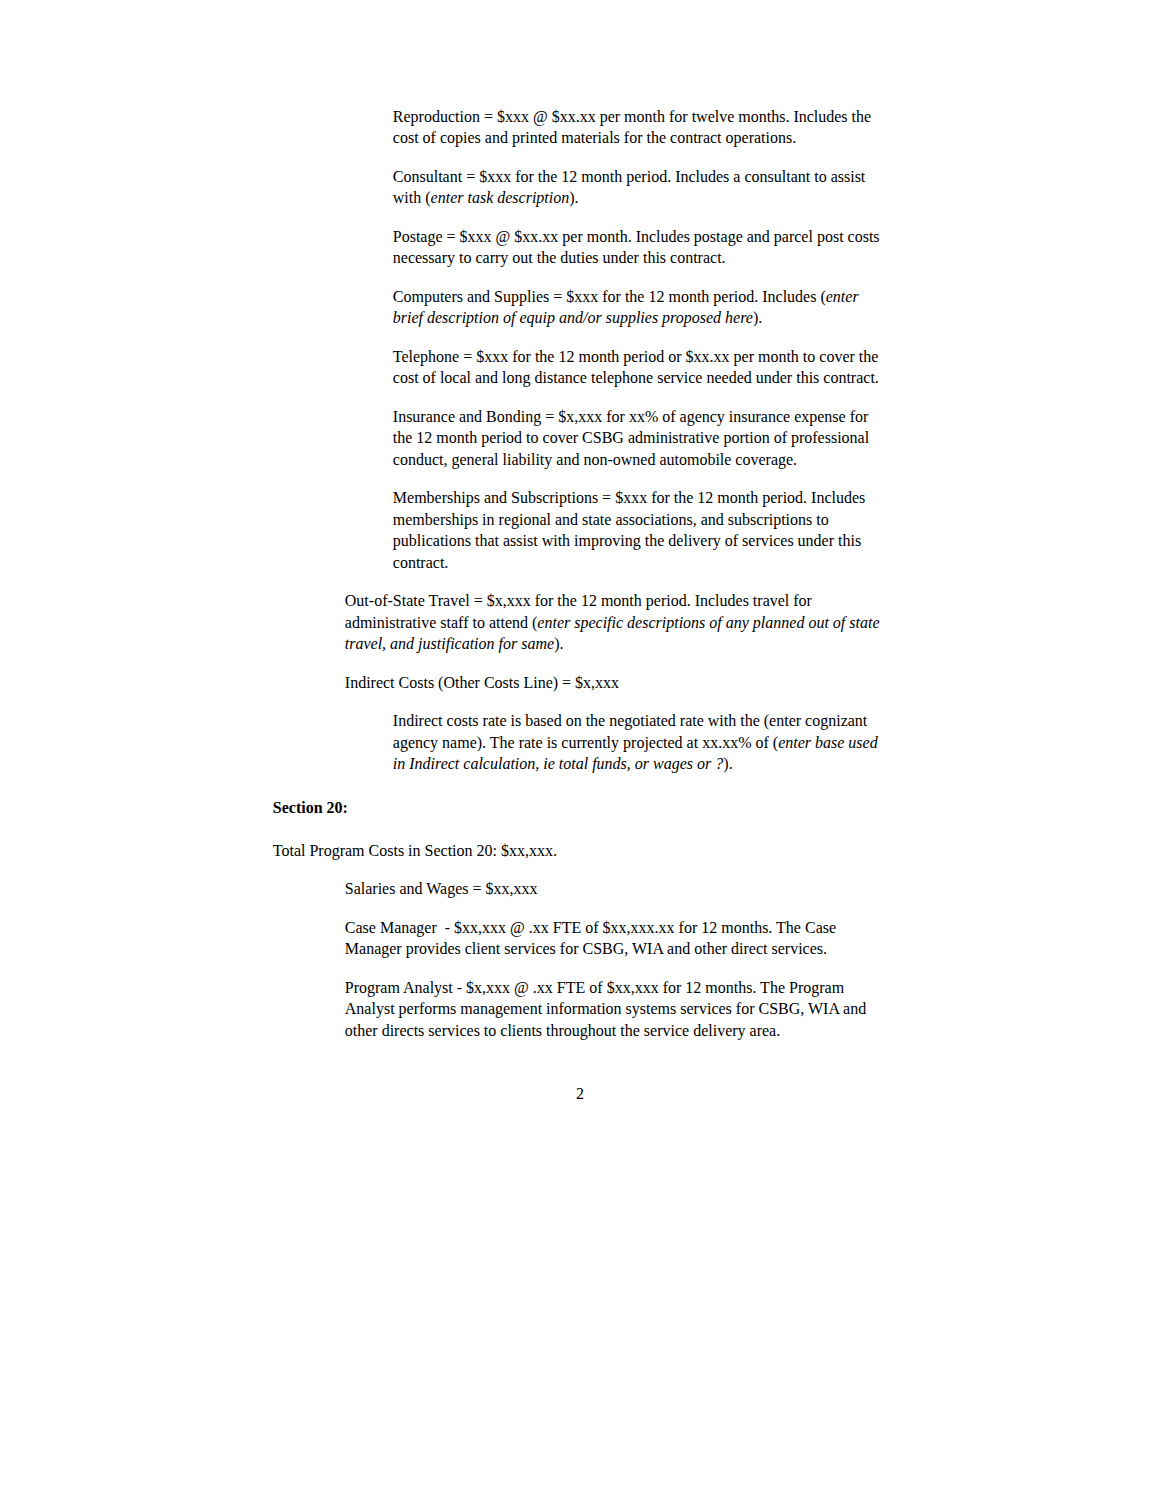Reproduction = $xxx @ $xx.xx per month for twelve months. Includes the cost of copies and printed materials for the contract operations.
Consultant = $xxx for the 12 month period. Includes a consultant to assist with (enter task description).
Postage = $xxx @ $xx.xx per month. Includes postage and parcel post costs necessary to carry out the duties under this contract.
Computers and Supplies = $xxx for the 12 month period. Includes (enter brief description of equip and/or supplies proposed here).
Telephone = $xxx for the 12 month period or $xx.xx per month to cover the cost of local and long distance telephone service needed under this contract.
Insurance and Bonding = $x,xxx for xx% of agency insurance expense for the 12 month period to cover CSBG administrative portion of professional conduct, general liability and non-owned automobile coverage.
Memberships and Subscriptions = $xxx for the 12 month period. Includes memberships in regional and state associations, and subscriptions to publications that assist with improving the delivery of services under this contract.
Out-of-State Travel = $x,xxx for the 12 month period. Includes travel for administrative staff to attend (enter specific descriptions of any planned out of state travel, and justification for same).
Indirect Costs (Other Costs Line) = $x,xxx
Indirect costs rate is based on the negotiated rate with the (enter cognizant agency name). The rate is currently projected at xx.xx% of (enter base used in Indirect calculation, ie total funds, or wages or ?).
Section 20:
Total Program Costs in Section 20: $xx,xxx.
Salaries and Wages = $xx,xxx
Case Manager - $xx,xxx @ .xx FTE of $xx,xxx.xx for 12 months. The Case Manager provides client services for CSBG, WIA and other direct services.
Program Analyst - $x,xxx @ .xx FTE of $xx,xxx for 12 months. The Program Analyst performs management information systems services for CSBG, WIA and other directs services to clients throughout the service delivery area.
2